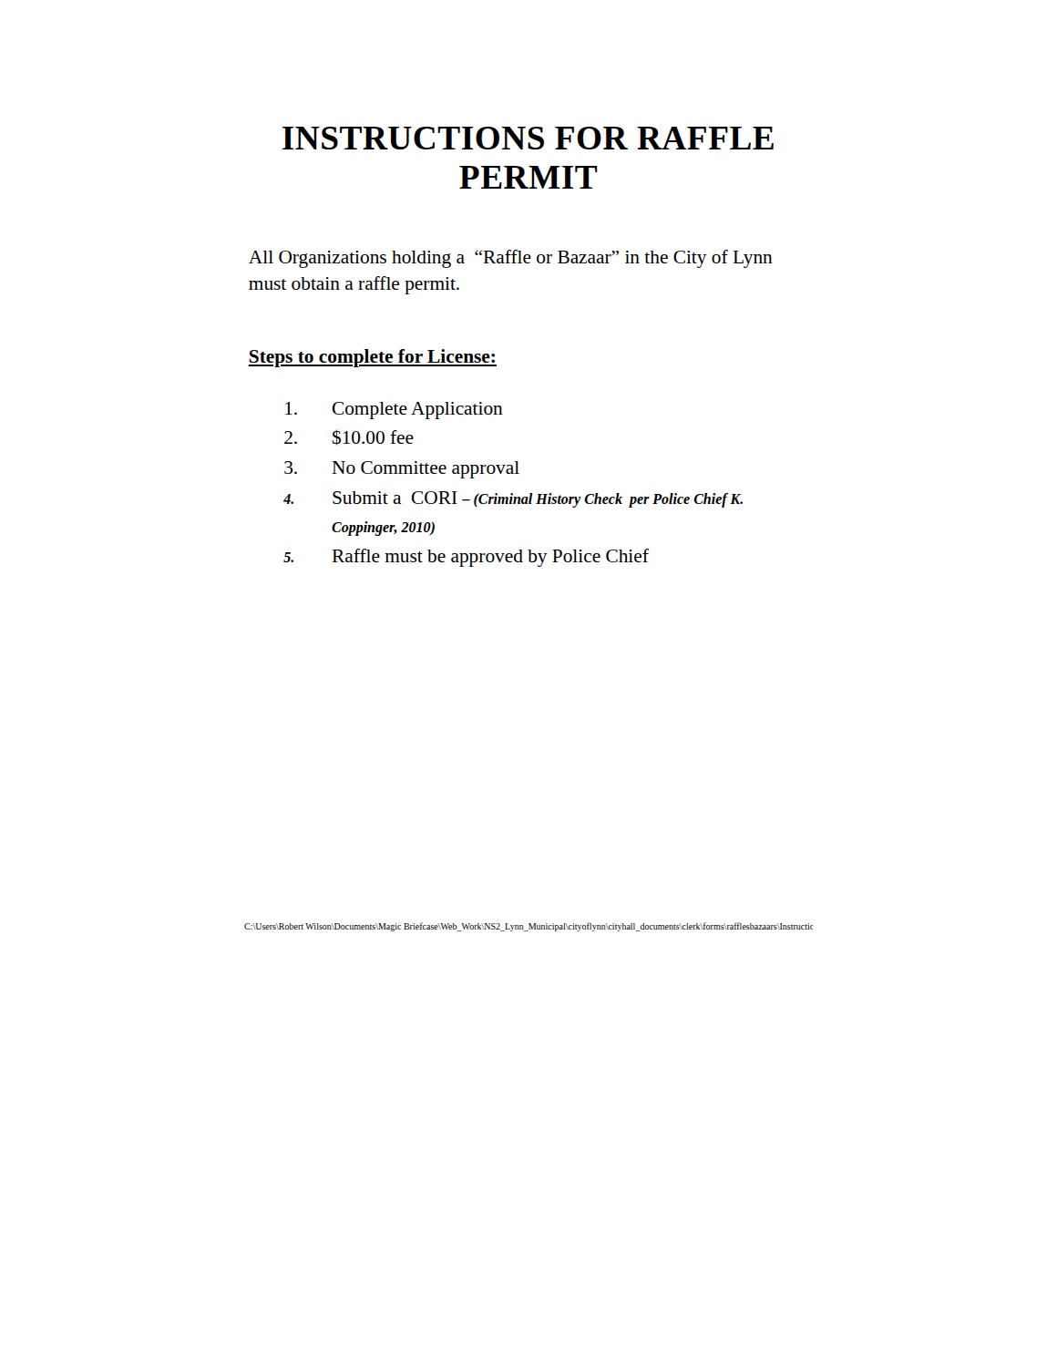INSTRUCTIONS FOR RAFFLE PERMIT
All Organizations holding a “Raffle or Bazaar” in the City of Lynn must obtain a raffle permit.
Steps to complete for License:
1. Complete Application
2.$10.00 fee
3. No Committee approval
4. Submit a CORI – (Criminal History Check per Police Chief K. Coppinger, 2010)
5. Raffle must be approved by Police Chief
C:\Users\Robert Wilson\Documents\Magic Briefcase\Web_Work\NS2_Lynn_Municipal\cityoflynn\cityhall_documents\clerk\forms\rafflesbazaars\Instructions - Raffle-Bazaar.doc